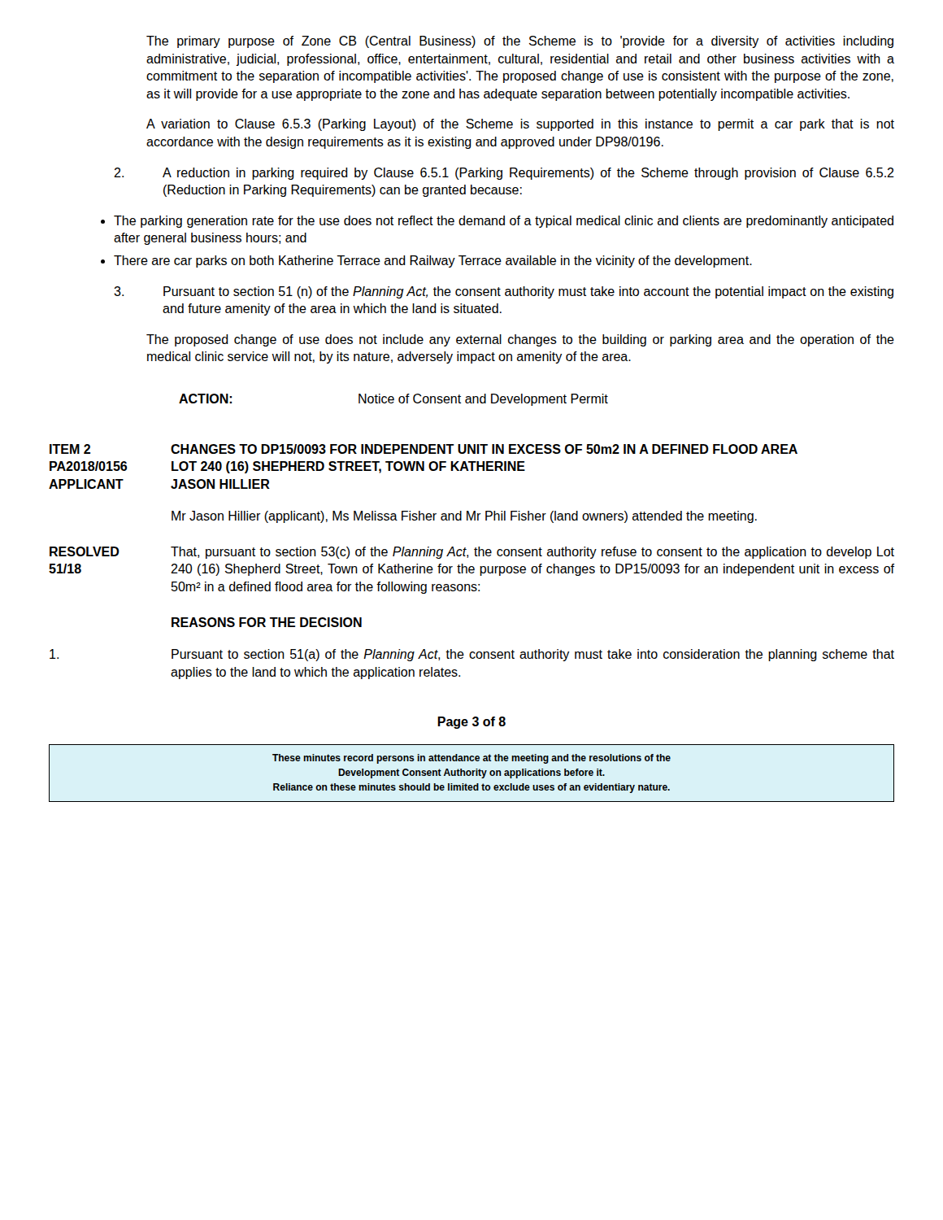The primary purpose of Zone CB (Central Business) of the Scheme is to 'provide for a diversity of activities including administrative, judicial, professional, office, entertainment, cultural, residential and retail and other business activities with a commitment to the separation of incompatible activities'. The proposed change of use is consistent with the purpose of the zone, as it will provide for a use appropriate to the zone and has adequate separation between potentially incompatible activities.
A variation to Clause 6.5.3 (Parking Layout) of the Scheme is supported in this instance to permit a car park that is not accordance with the design requirements as it is existing and approved under DP98/0196.
2.
A reduction in parking required by Clause 6.5.1 (Parking Requirements) of the Scheme through provision of Clause 6.5.2 (Reduction in Parking Requirements) can be granted because:
The parking generation rate for the use does not reflect the demand of a typical medical clinic and clients are predominantly anticipated after general business hours; and
There are car parks on both Katherine Terrace and Railway Terrace available in the vicinity of the development.
3.
Pursuant to section 51 (n) of the Planning Act, the consent authority must take into account the potential impact on the existing and future amenity of the area in which the land is situated.
The proposed change of use does not include any external changes to the building or parking area and the operation of the medical clinic service will not, by its nature, adversely impact on amenity of the area.
ACTION: Notice of Consent and Development Permit
| ITEM 2 PA2018/0156 | CHANGES TO DP15/0093 FOR INDEPENDENT UNIT IN EXCESS OF 50m2 IN A DEFINED FLOOD AREA LOT 240 (16) SHEPHERD STREET, TOWN OF KATHERINE |
| APPLICANT | JASON HILLIER |
Mr Jason Hillier (applicant), Ms Melissa Fisher and Mr Phil Fisher (land owners) attended the meeting.
| RESOLVED 51/18 | That, pursuant to section 53(c) of the Planning Act , the consent authority refuse to consent to the application to develop Lot 240 (16) Shepherd Street, Town of Katherine for the purpose of changes to DP15/0093 for an independent unit in excess of 50m² in a defined flood area for the following reasons: |
REASONS FOR THE DECISION
| 1. | Pursuant to section 51(a) of the Planning Act , the consent authority must take into consideration the planning scheme that applies to the land to which the application relates. |
Page 3 of 8
These minutes record persons in attendance at the meeting and the resolutions of the
Development Consent Authority on applications before it.
Reliance on these minutes should be limited to exclude uses of an evidentiary nature.